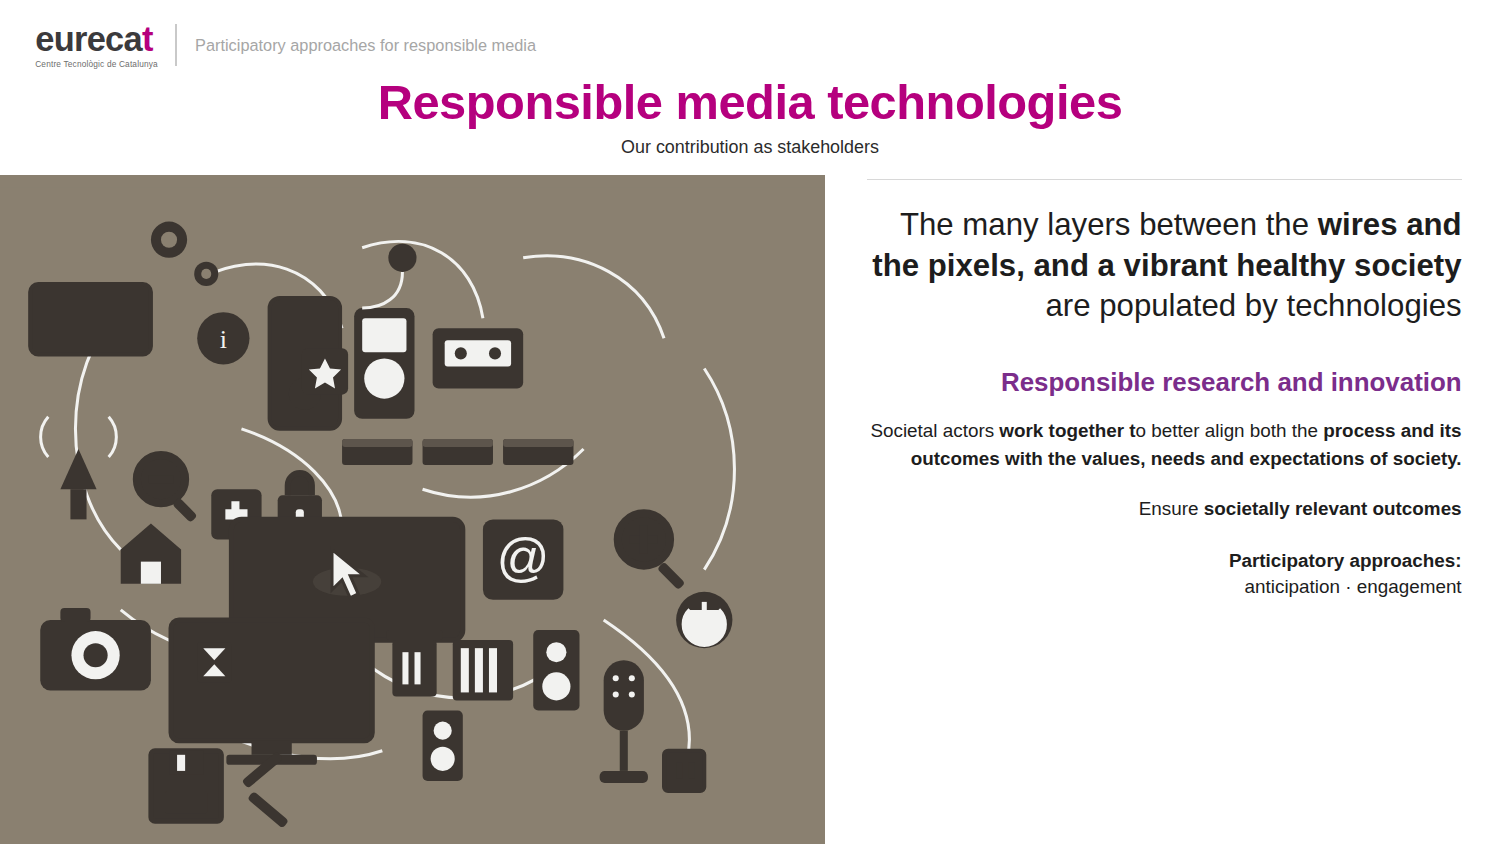eurecat Centre Tecnològic de Catalunya
Participatory approaches for responsible media
Responsible media technologies
Our contribution as stakeholders
i @
The many layers between the wires and the pixels, and a vibrant healthy society are populated by technologies
Responsible research and innovation
Societal actors work together to better align both the process and its outcomes with the values, needs and expectations of society.
Ensure societally relevant outcomes
Participatory approaches:
anticipation · engagement